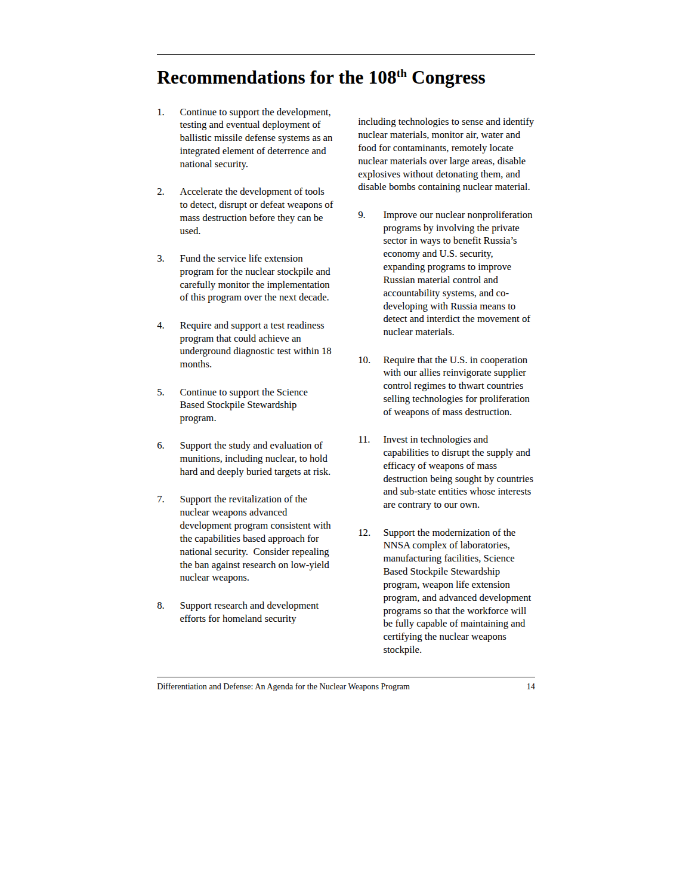Recommendations for the 108th Congress
1. Continue to support the development, testing and eventual deployment of ballistic missile defense systems as an integrated element of deterrence and national security.
2. Accelerate the development of tools to detect, disrupt or defeat weapons of mass destruction before they can be used.
3. Fund the service life extension program for the nuclear stockpile and carefully monitor the implementation of this program over the next decade.
4. Require and support a test readiness program that could achieve an underground diagnostic test within 18 months.
5. Continue to support the Science Based Stockpile Stewardship program.
6. Support the study and evaluation of munitions, including nuclear, to hold hard and deeply buried targets at risk.
7. Support the revitalization of the nuclear weapons advanced development program consistent with the capabilities based approach for national security. Consider repealing the ban against research on low-yield nuclear weapons.
8. Support research and development efforts for homeland security
including technologies to sense and identify nuclear materials, monitor air, water and food for contaminants, remotely locate nuclear materials over large areas, disable explosives without detonating them, and disable bombs containing nuclear material.
9. Improve our nuclear nonproliferation programs by involving the private sector in ways to benefit Russia’s economy and U.S. security, expanding programs to improve Russian material control and accountability systems, and co-developing with Russia means to detect and interdict the movement of nuclear materials.
10. Require that the U.S. in cooperation with our allies reinvigorate supplier control regimes to thwart countries selling technologies for proliferation of weapons of mass destruction.
11. Invest in technologies and capabilities to disrupt the supply and efficacy of weapons of mass destruction being sought by countries and sub-state entities whose interests are contrary to our own.
12. Support the modernization of the NNSA complex of laboratories, manufacturing facilities, Science Based Stockpile Stewardship program, weapon life extension program, and advanced development programs so that the workforce will be fully capable of maintaining and certifying the nuclear weapons stockpile.
Differentiation and Defense: An Agenda for the Nuclear Weapons Program 14